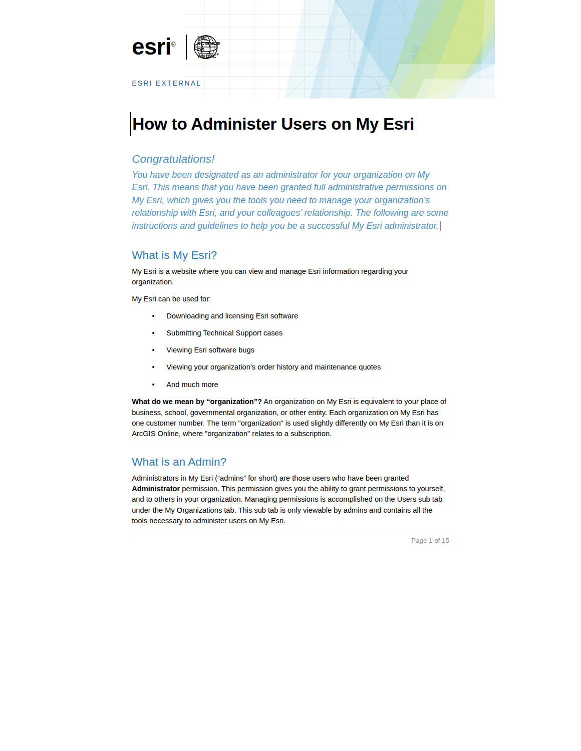esri®
THE
SCIENCE
OF
WHERE®
ESRI EXTERNAL
How to Administer Users on My Esri
Congratulations!
You have been designated as an administrator for your organization on My Esri. This means that you have been granted full administrative permissions on My Esri, which gives you the tools you need to manage your organization’s relationship with Esri, and your colleagues’ relationship. The following are some instructions and guidelines to help you be a successful My Esri administrator.
What is My Esri?
My Esri is a website where you can view and manage Esri information regarding your organization.
My Esri can be used for:
Downloading and licensing Esri software
Submitting Technical Support cases
Viewing Esri software bugs
Viewing your organization’s order history and maintenance quotes
And much more
What do we mean by “organization”? An organization on My Esri is equivalent to your place of business, school, governmental organization, or other entity. Each organization on My Esri has one customer number. The term "organization" is used slightly differently on My Esri than it is on ArcGIS Online, where "organization" relates to a subscription.
What is an Admin?
Administrators in My Esri (“admins” for short) are those users who have been granted Administrator permission. This permission gives you the ability to grant permissions to yourself, and to others in your organization. Managing permissions is accomplished on the Users sub tab under the My Organizations tab. This sub tab is only viewable by admins and contains all the tools necessary to administer users on My Esri.
Page 1 of 15